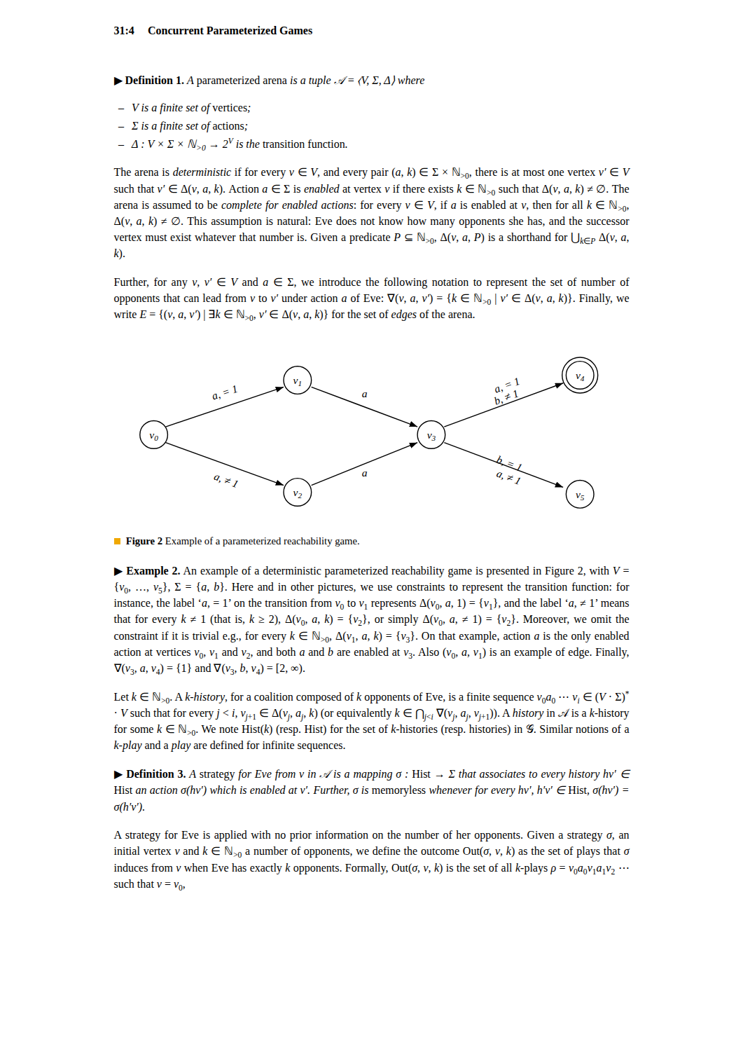31:4 Concurrent Parameterized Games
Definition 1. A parameterized arena is a tuple 𝒜 = ⟨V, Σ, Δ⟩ where
V is a finite set of vertices;
Σ is a finite set of actions;
Δ : V × Σ × ℕ>0 → 2V is the transition function.
The arena is deterministic if for every v ∈ V, and every pair (a, k) ∈ Σ × ℕ>0, there is at most one vertex v′ ∈ V such that v′ ∈ Δ(v, a, k). Action a ∈ Σ is enabled at vertex v if there exists k ∈ ℕ>0 such that Δ(v, a, k) ≠ ∅. The arena is assumed to be complete for enabled actions: for every v ∈ V, if a is enabled at v, then for all k ∈ ℕ>0, Δ(v, a, k) ≠ ∅. This assumption is natural: Eve does not know how many opponents she has, and the successor vertex must exist whatever that number is. Given a predicate P ⊆ ℕ>0, Δ(v, a, P) is a shorthand for ⋃k∈P Δ(v, a, k).
Further, for any v, v′ ∈ V and a ∈ Σ, we introduce the following notation to represent the set of number of opponents that can lead from v to v′ under action a of Eve: ∇(v, a, v′) = {k ∈ ℕ>0 | v′ ∈ Δ(v, a, k)}. Finally, we write E = {(v, a, v′) | ∃k ∈ ℕ>0, v′ ∈ Δ(v, a, k)} for the set of edges of the arena.
v0 v1 v2 v3 v4 v5 a, = 1 a, ≠ 1 a a a, = 1 b, ≠ 1 b, = 1 a, ≠ 1
Figure 2 Example of a parameterized reachability game.
Example 2. An example of a deterministic parameterized reachability game is presented in Figure 2, with V = {v0, …, v5}, Σ = {a, b}. Here and in other pictures, we use constraints to represent the transition function: for instance, the label ‘a, = 1’ on the transition from v0 to v1 represents Δ(v0, a, 1) = {v1}, and the label ‘a, ≠ 1’ means that for every k ≠ 1 (that is, k ≥ 2), Δ(v0, a, k) = {v2}, or simply Δ(v0, a, ≠ 1) = {v2}. Moreover, we omit the constraint if it is trivial e.g., for every k ∈ ℕ>0, Δ(v1, a, k) = {v3}. On that example, action a is the only enabled action at vertices v0, v1 and v2, and both a and b are enabled at v3. Also (v0, a, v1) is an example of edge. Finally, ∇(v3, a, v4) = {1} and ∇(v3, b, v4) = [2, ∞).
Let k ∈ ℕ>0. A k-history, for a coalition composed of k opponents of Eve, is a finite sequence v0a0 ⋯ vi ∈ (V · Σ)* · V such that for every j < i, vj+1 ∈ Δ(vj, aj, k) (or equivalently k ∈ ⋂j<i ∇(vj, aj, vj+1)). A history in 𝒜 is a k-history for some k ∈ ℕ>0. We note Hist(k) (resp. Hist) for the set of k-histories (resp. histories) in 𝒢. Similar notions of a k-play and a play are defined for infinite sequences.
Definition 3. A strategy for Eve from v in 𝒜 is a mapping σ : Hist → Σ that associates to every history hv′ ∈ Hist an action σ(hv′) which is enabled at v′. Further, σ is memoryless whenever for every hv′, h′v′ ∈ Hist, σ(hv′) = σ(h′v′).
A strategy for Eve is applied with no prior information on the number of her opponents. Given a strategy σ, an initial vertex v and k ∈ ℕ>0 a number of opponents, we define the outcome Out(σ, v, k) as the set of plays that σ induces from v when Eve has exactly k opponents. Formally, Out(σ, v, k) is the set of all k-plays ρ = v0a0v1a1v2 ⋯ such that v = v0,